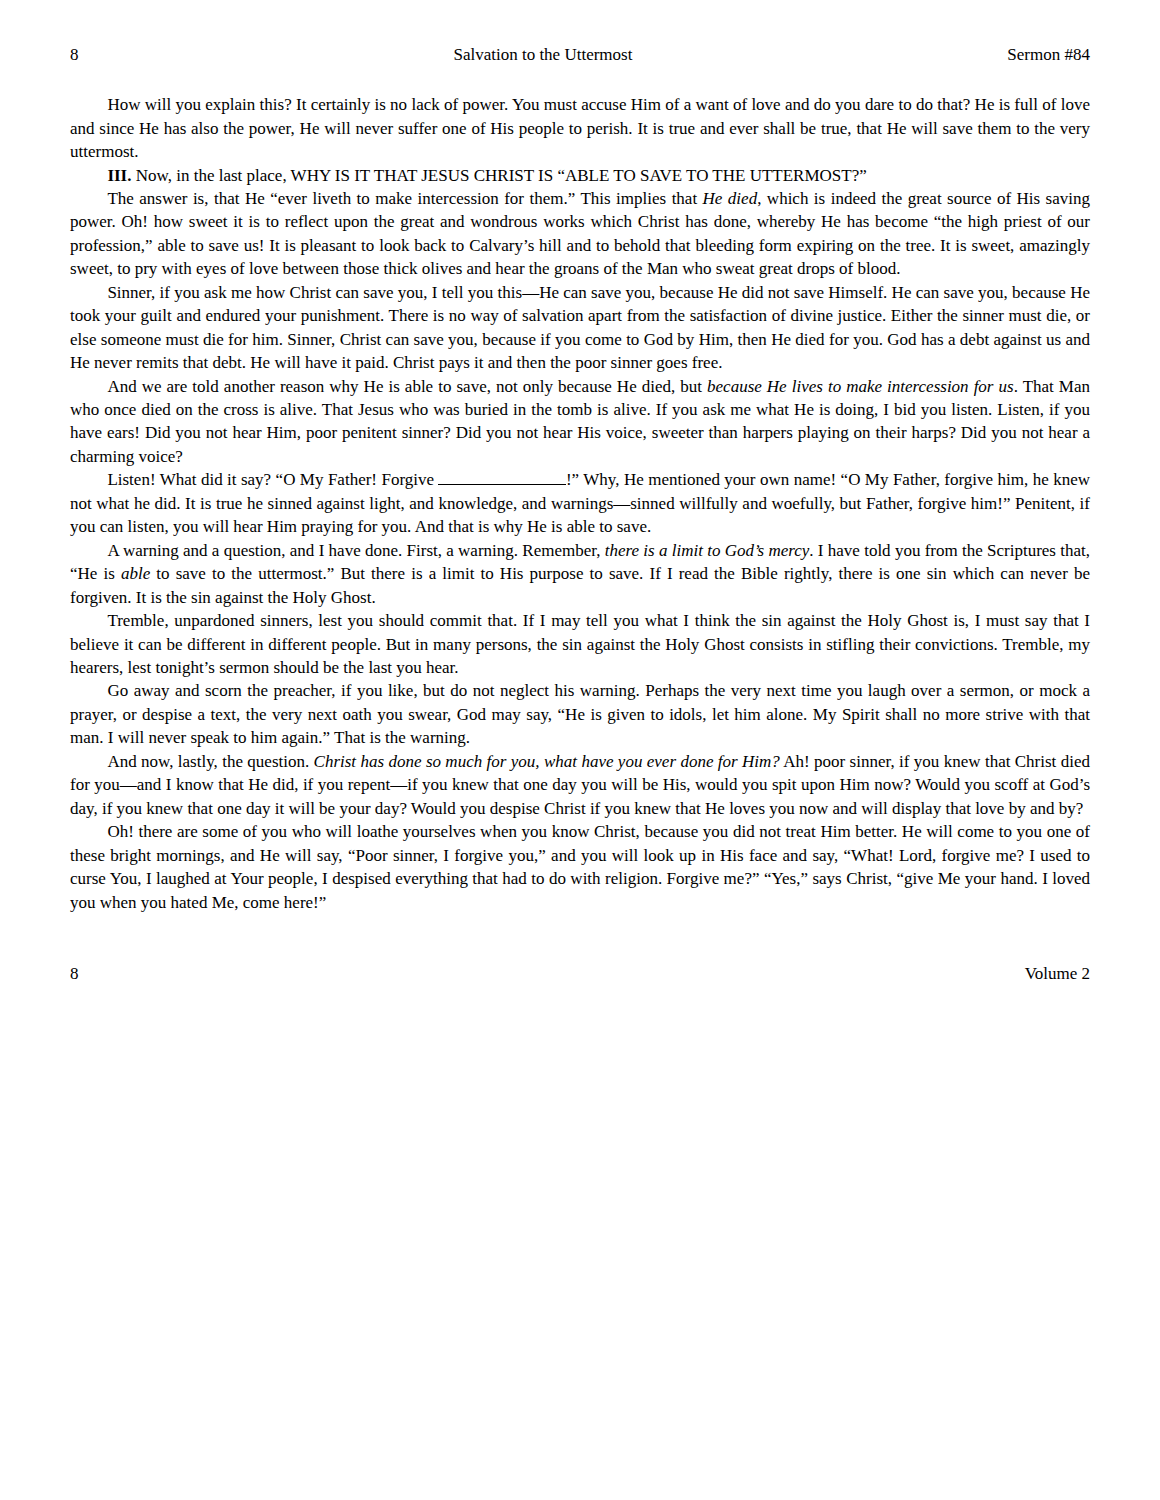8 Salvation to the Uttermost Sermon #84
How will you explain this? It certainly is no lack of power. You must accuse Him of a want of love and do you dare to do that? He is full of love and since He has also the power, He will never suffer one of His people to perish. It is true and ever shall be true, that He will save them to the very uttermost.
III. Now, in the last place, WHY IS IT THAT JESUS CHRIST IS “ABLE TO SAVE TO THE UTTERMOST?”
The answer is, that He “ever liveth to make intercession for them.” This implies that He died, which is indeed the great source of His saving power. Oh! how sweet it is to reflect upon the great and wondrous works which Christ has done, whereby He has become “the high priest of our profession,” able to save us! It is pleasant to look back to Calvary’s hill and to behold that bleeding form expiring on the tree. It is sweet, amazingly sweet, to pry with eyes of love between those thick olives and hear the groans of the Man who sweat great drops of blood.
Sinner, if you ask me how Christ can save you, I tell you this—He can save you, because He did not save Himself. He can save you, because He took your guilt and endured your punishment. There is no way of salvation apart from the satisfaction of divine justice. Either the sinner must die, or else someone must die for him. Sinner, Christ can save you, because if you come to God by Him, then He died for you. God has a debt against us and He never remits that debt. He will have it paid. Christ pays it and then the poor sinner goes free.
And we are told another reason why He is able to save, not only because He died, but because He lives to make intercession for us. That Man who once died on the cross is alive. That Jesus who was buried in the tomb is alive. If you ask me what He is doing, I bid you listen. Listen, if you have ears! Did you not hear Him, poor penitent sinner? Did you not hear His voice, sweeter than harpers playing on their harps? Did you not hear a charming voice?
Listen! What did it say? “O My Father! Forgive !” Why, He mentioned your own name! “O My Father, forgive him, he knew not what he did. It is true he sinned against light, and knowledge, and warnings—sinned willfully and woefully, but Father, forgive him!” Penitent, if you can listen, you will hear Him praying for you. And that is why He is able to save.
A warning and a question, and I have done. First, a warning. Remember, there is a limit to God’s mercy. I have told you from the Scriptures that, “He is able to save to the uttermost.” But there is a limit to His purpose to save. If I read the Bible rightly, there is one sin which can never be forgiven. It is the sin against the Holy Ghost.
Tremble, unpardoned sinners, lest you should commit that. If I may tell you what I think the sin against the Holy Ghost is, I must say that I believe it can be different in different people. But in many persons, the sin against the Holy Ghost consists in stifling their convictions. Tremble, my hearers, lest tonight’s sermon should be the last you hear.
Go away and scorn the preacher, if you like, but do not neglect his warning. Perhaps the very next time you laugh over a sermon, or mock a prayer, or despise a text, the very next oath you swear, God may say, “He is given to idols, let him alone. My Spirit shall no more strive with that man. I will never speak to him again.” That is the warning.
And now, lastly, the question. Christ has done so much for you, what have you ever done for Him? Ah! poor sinner, if you knew that Christ died for you—and I know that He did, if you repent—if you knew that one day you will be His, would you spit upon Him now? Would you scoff at God’s day, if you knew that one day it will be your day? Would you despise Christ if you knew that He loves you now and will display that love by and by?
Oh! there are some of you who will loathe yourselves when you know Christ, because you did not treat Him better. He will come to you one of these bright mornings, and He will say, “Poor sinner, I forgive you,” and you will look up in His face and say, “What! Lord, forgive me? I used to curse You, I laughed at Your people, I despised everything that had to do with religion. Forgive me?” “Yes,” says Christ, “give Me your hand. I loved you when you hated Me, come here!”
8 Volume 2